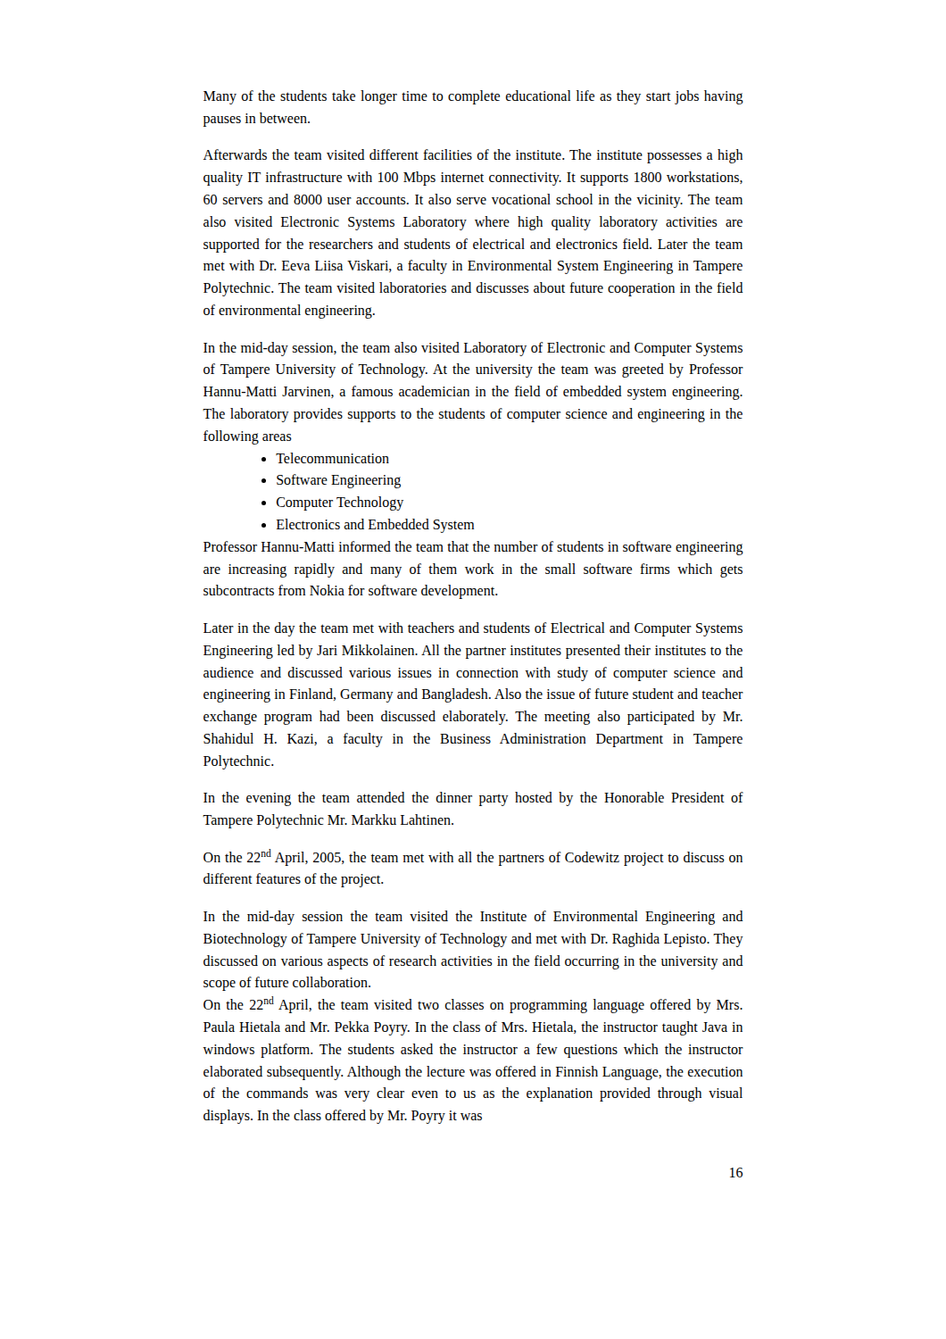Many of the students take longer time to complete educational life as they start jobs having pauses in between.
Afterwards the team visited different facilities of the institute. The institute possesses a high quality IT infrastructure with 100 Mbps internet connectivity. It supports 1800 workstations, 60 servers and 8000 user accounts. It also serve vocational school in the vicinity. The team also visited Electronic Systems Laboratory where high quality laboratory activities are supported for the researchers and students of electrical and electronics field. Later the team met with Dr. Eeva Liisa Viskari, a faculty in Environmental System Engineering in Tampere Polytechnic. The team visited laboratories and discusses about future cooperation in the field of environmental engineering.
In the mid-day session, the team also visited Laboratory of Electronic and Computer Systems of Tampere University of Technology. At the university the team was greeted by Professor Hannu-Matti Jarvinen, a famous academician in the field of embedded system engineering. The laboratory provides supports to the students of computer science and engineering in the following areas
Telecommunication
Software Engineering
Computer Technology
Electronics and Embedded System
Professor Hannu-Matti informed the team that the number of students in software engineering are increasing rapidly and many of them work in the small software firms which gets subcontracts from Nokia for software development.
Later in the day the team met with teachers and students of Electrical and Computer Systems Engineering led by Jari Mikkolainen. All the partner institutes presented their institutes to the audience and discussed various issues in connection with study of computer science and engineering in Finland, Germany and Bangladesh. Also the issue of future student and teacher exchange program had been discussed elaborately. The meeting also participated by Mr. Shahidul H. Kazi, a faculty in the Business Administration Department in Tampere Polytechnic.
In the evening the team attended the dinner party hosted by the Honorable President of Tampere Polytechnic Mr. Markku Lahtinen.
On the 22nd April, 2005, the team met with all the partners of Codewitz project to discuss on different features of the project.
In the mid-day session the team visited the Institute of Environmental Engineering and Biotechnology of Tampere University of Technology and met with Dr. Raghida Lepisto. They discussed on various aspects of research activities in the field occurring in the university and scope of future collaboration.
On the 22nd April, the team visited two classes on programming language offered by Mrs. Paula Hietala and Mr. Pekka Poyry. In the class of Mrs. Hietala, the instructor taught Java in windows platform. The students asked the instructor a few questions which the instructor elaborated subsequently. Although the lecture was offered in Finnish Language, the execution of the commands was very clear even to us as the explanation provided through visual displays. In the class offered by Mr. Poyry it was
16